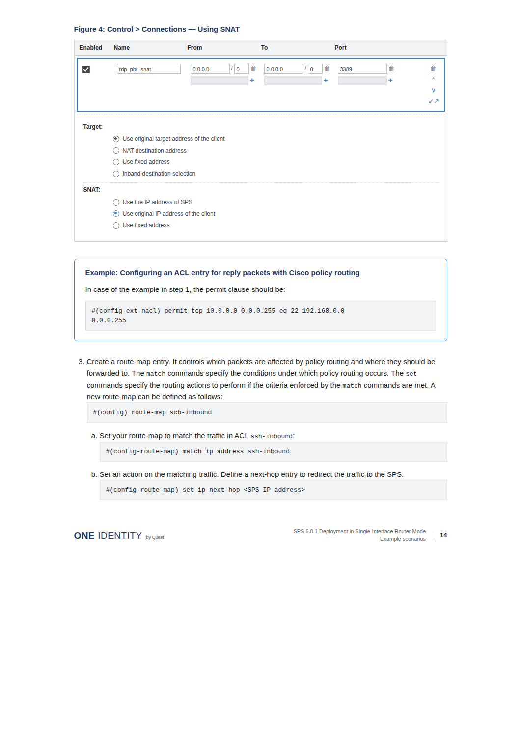Figure 4: Control > Connections — Using SNAT
Enabled Name From To Port
rdp_pbr_snat
0.0.0.0 / 0 🗑
+
0.0.0.0 / 0 🗑
+
3389 🗑
+
🗑 ^ ∨ ↙↗
Target:
Use original target address of the client
NAT destination address
Use fixed address
Inband destination selection
SNAT:
Use the IP address of SPS
Use original IP address of the client
Use fixed address
Example: Configuring an ACL entry for reply packets with Cisco policy routing
In case of the example in step 1, the permit clause should be:
#(config-ext-nacl) permit tcp 10.0.0.0 0.0.0.255 eq 22 192.168.0.0
0.0.0.255
Create a route-map entry. It controls which packets are affected by policy routing and where they should be forwarded to. The match commands specify the conditions under which policy routing occurs. The set commands specify the routing actions to perform if the criteria enforced by the match commands are met. A new route-map can be defined as follows:
#(config) route-map scb-inbound
Set your route-map to match the traffic in ACL ssh-inbound:
#(config-route-map) match ip address ssh-inbound
Set an action on the matching traffic. Define a next-hop entry to redirect the traffic to the SPS.
#(config-route-map) set ip next-hop <SPS IP address>
ONE IDENTITY by Quest
SPS 6.8.1 Deployment in Single-Interface Router Mode
Example scenarios
14